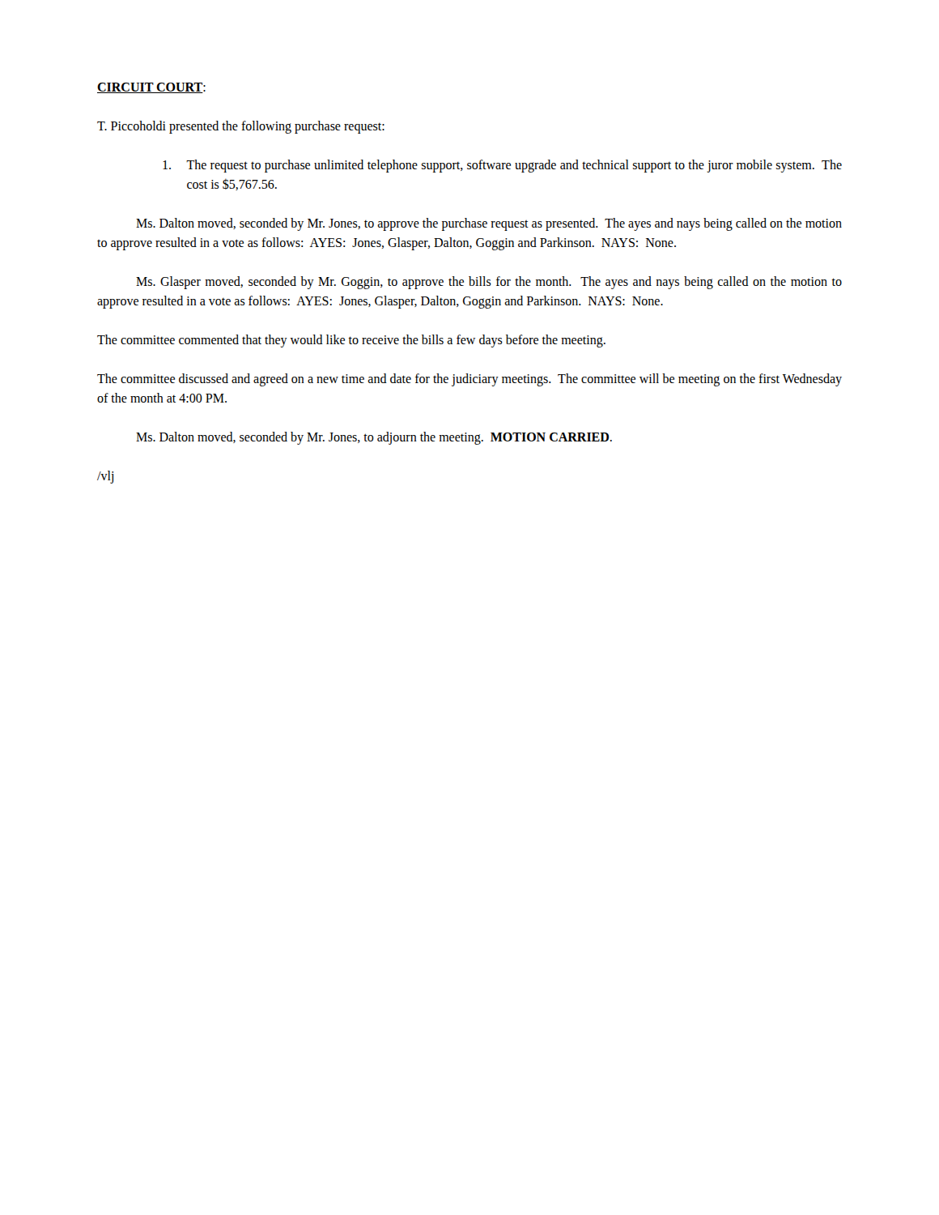CIRCUIT COURT
:
T. Piccoholdi presented the following purchase request:
The request to purchase unlimited telephone support, software upgrade and technical support to the juror mobile system. The cost is $5,767.56.
Ms. Dalton moved, seconded by Mr. Jones, to approve the purchase request as presented. The ayes and nays being called on the motion to approve resulted in a vote as follows: AYES: Jones, Glasper, Dalton, Goggin and Parkinson. NAYS: None.
Ms. Glasper moved, seconded by Mr. Goggin, to approve the bills for the month. The ayes and nays being called on the motion to approve resulted in a vote as follows: AYES: Jones, Glasper, Dalton, Goggin and Parkinson. NAYS: None.
The committee commented that they would like to receive the bills a few days before the meeting.
The committee discussed and agreed on a new time and date for the judiciary meetings. The committee will be meeting on the first Wednesday of the month at 4:00 PM.
Ms. Dalton moved, seconded by Mr. Jones, to adjourn the meeting. MOTION CARRIED.
/vlj